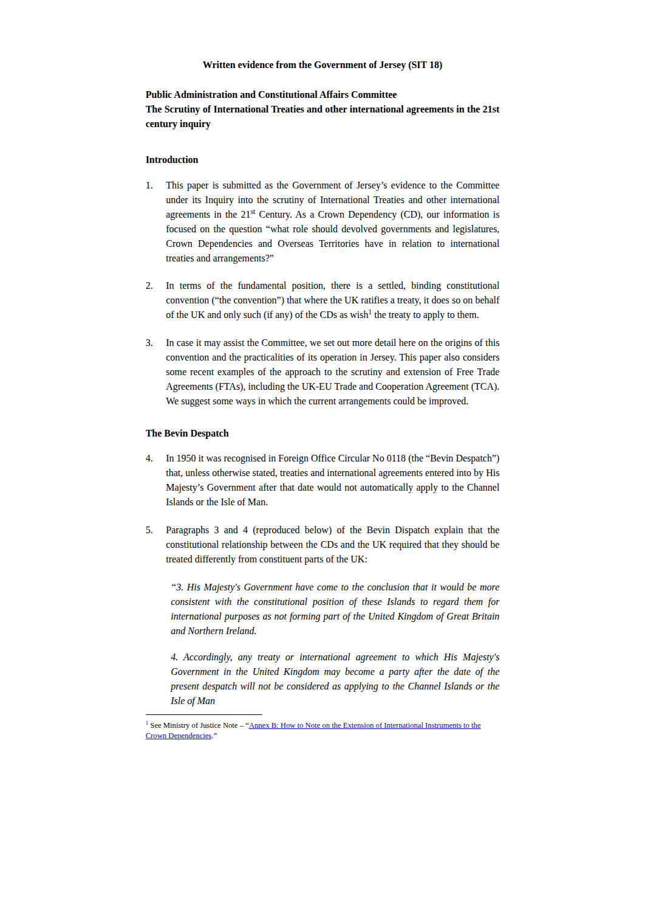Written evidence from the Government of Jersey (SIT 18)
Public Administration and Constitutional Affairs Committee
The Scrutiny of International Treaties and other international agreements in the 21st century inquiry
Introduction
This paper is submitted as the Government of Jersey’s evidence to the Committee under its Inquiry into the scrutiny of International Treaties and other international agreements in the 21st Century. As a Crown Dependency (CD), our information is focused on the question “what role should devolved governments and legislatures, Crown Dependencies and Overseas Territories have in relation to international treaties and arrangements?”
In terms of the fundamental position, there is a settled, binding constitutional convention (“the convention”) that where the UK ratifies a treaty, it does so on behalf of the UK and only such (if any) of the CDs as wish1 the treaty to apply to them.
In case it may assist the Committee, we set out more detail here on the origins of this convention and the practicalities of its operation in Jersey. This paper also considers some recent examples of the approach to the scrutiny and extension of Free Trade Agreements (FTAs), including the UK-EU Trade and Cooperation Agreement (TCA). We suggest some ways in which the current arrangements could be improved.
The Bevin Despatch
In 1950 it was recognised in Foreign Office Circular No 0118 (the “Bevin Despatch”) that, unless otherwise stated, treaties and international agreements entered into by His Majesty’s Government after that date would not automatically apply to the Channel Islands or the Isle of Man.
Paragraphs 3 and 4 (reproduced below) of the Bevin Dispatch explain that the constitutional relationship between the CDs and the UK required that they should be treated differently from constituent parts of the UK:
“3. His Majesty's Government have come to the conclusion that it would be more consistent with the constitutional position of these Islands to regard them for international purposes as not forming part of the United Kingdom of Great Britain and Northern Ireland.
4. Accordingly, any treaty or international agreement to which His Majesty's Government in the United Kingdom may become a party after the date of the present despatch will not be considered as applying to the Channel Islands or the Isle of Man
1 See Ministry of Justice Note – “Annex B: How to Note on the Extension of International Instruments to the Crown Dependencies.”